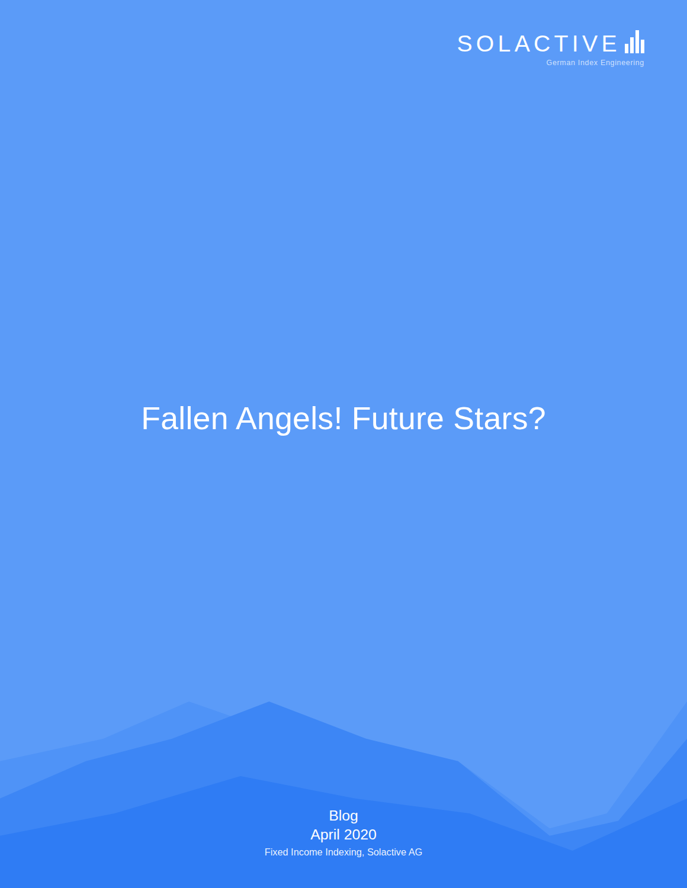SOLACTIVE
German Index Engineering
Fallen Angels! Future Stars?
Blog
April 2020
Fixed Income Indexing, Solactive AG